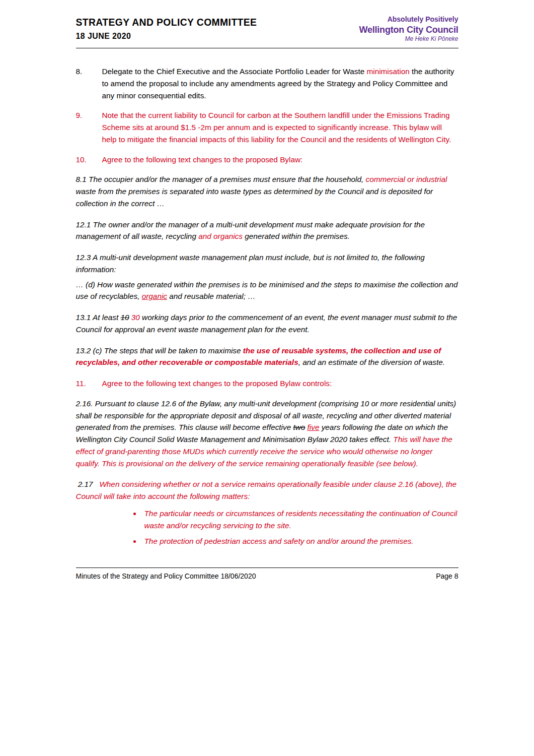Strategy and Policy Committee
18 June 2020
Absolutely Positively
Wellington City Council
Me Heke Ki Pōneke
8. Delegate to the Chief Executive and the Associate Portfolio Leader for Waste minimisation the authority to amend the proposal to include any amendments agreed by the Strategy and Policy Committee and any minor consequential edits.
9. Note that the current liability to Council for carbon at the Southern landfill under the Emissions Trading Scheme sits at around $1.5 -2m per annum and is expected to significantly increase. This bylaw will help to mitigate the financial impacts of this liability for the Council and the residents of Wellington City.
10. Agree to the following text changes to the proposed Bylaw:
8.1 The occupier and/or the manager of a premises must ensure that the household, commercial or industrial waste from the premises is separated into waste types as determined by the Council and is deposited for collection in the correct …
12.1 The owner and/or the manager of a multi-unit development must make adequate provision for the management of all waste, recycling and organics generated within the premises.
12.3 A multi-unit development waste management plan must include, but is not limited to, the following information:
… (d) How waste generated within the premises is to be minimised and the steps to maximise the collection and use of recyclables, organic and reusable material; …
13.1 At least 10 30 working days prior to the commencement of an event, the event manager must submit to the Council for approval an event waste management plan for the event.
13.2 (c) The steps that will be taken to maximise the use of reusable systems, the collection and use of recyclables, and other recoverable or compostable materials, and an estimate of the diversion of waste.
11. Agree to the following text changes to the proposed Bylaw controls:
2.16. Pursuant to clause 12.6 of the Bylaw, any multi-unit development (comprising 10 or more residential units) shall be responsible for the appropriate deposit and disposal of all waste, recycling and other diverted material generated from the premises. This clause will become effective two five years following the date on which the Wellington City Council Solid Waste Management and Minimisation Bylaw 2020 takes effect. This will have the effect of grand-parenting those MUDs which currently receive the service who would otherwise no longer qualify. This is provisional on the delivery of the service remaining operationally feasible (see below).
2.17 When considering whether or not a service remains operationally feasible under clause 2.16 (above), the Council will take into account the following matters:
The particular needs or circumstances of residents necessitating the continuation of Council waste and/or recycling servicing to the site.
The protection of pedestrian access and safety on and/or around the premises.
Minutes of the Strategy and Policy Committee 18/06/2020 Page 8